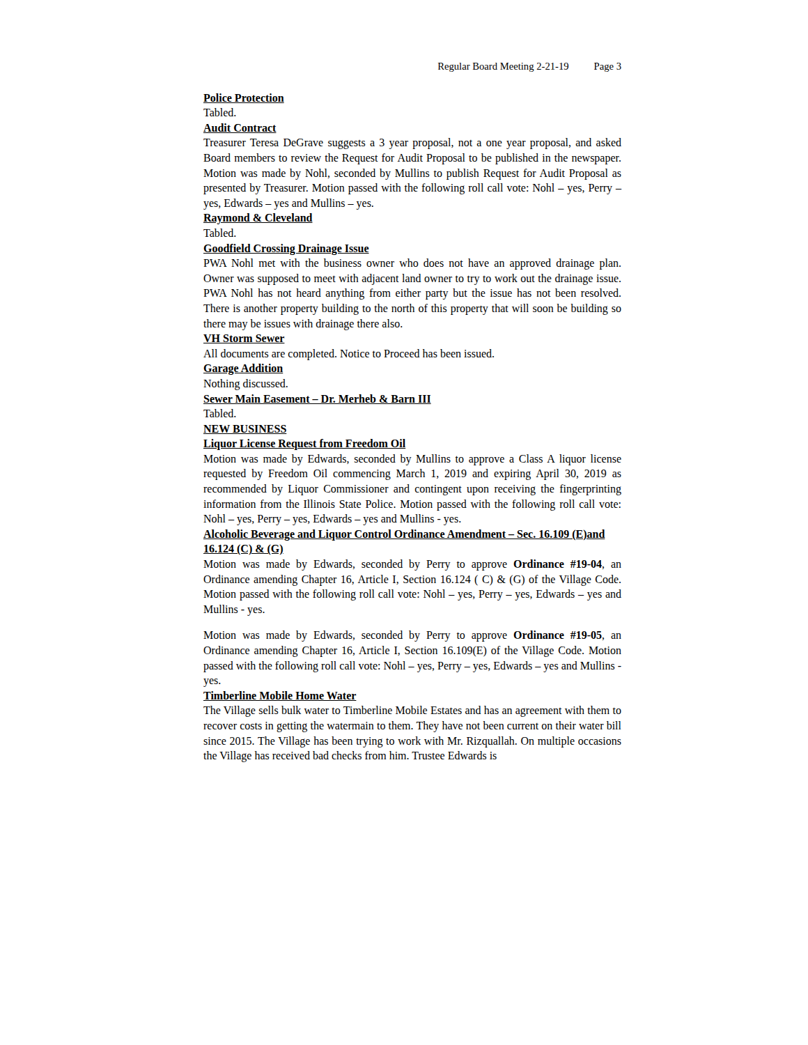Regular Board Meeting 2-21-19 Page 3
Police Protection
Tabled.
Audit Contract
Treasurer Teresa DeGrave suggests a 3 year proposal, not a one year proposal, and asked Board members to review the Request for Audit Proposal to be published in the newspaper. Motion was made by Nohl, seconded by Mullins to publish Request for Audit Proposal as presented by Treasurer. Motion passed with the following roll call vote: Nohl – yes, Perry – yes, Edwards – yes and Mullins – yes.
Raymond & Cleveland
Tabled.
Goodfield Crossing Drainage Issue
PWA Nohl met with the business owner who does not have an approved drainage plan. Owner was supposed to meet with adjacent land owner to try to work out the drainage issue. PWA Nohl has not heard anything from either party but the issue has not been resolved. There is another property building to the north of this property that will soon be building so there may be issues with drainage there also.
VH Storm Sewer
All documents are completed. Notice to Proceed has been issued.
Garage Addition
Nothing discussed.
Sewer Main Easement – Dr. Merheb & Barn III
Tabled.
NEW BUSINESS
Liquor License Request from Freedom Oil
Motion was made by Edwards, seconded by Mullins to approve a Class A liquor license requested by Freedom Oil commencing March 1, 2019 and expiring April 30, 2019 as recommended by Liquor Commissioner and contingent upon receiving the fingerprinting information from the Illinois State Police. Motion passed with the following roll call vote: Nohl – yes, Perry – yes, Edwards – yes and Mullins - yes.
Alcoholic Beverage and Liquor Control Ordinance Amendment – Sec. 16.109 (E)and 16.124 (C) & (G)
Motion was made by Edwards, seconded by Perry to approve Ordinance #19-04, an Ordinance amending Chapter 16, Article I, Section 16.124 ( C) & (G) of the Village Code. Motion passed with the following roll call vote: Nohl – yes, Perry – yes, Edwards – yes and Mullins - yes.
Motion was made by Edwards, seconded by Perry to approve Ordinance #19-05, an Ordinance amending Chapter 16, Article I, Section 16.109(E) of the Village Code. Motion passed with the following roll call vote: Nohl – yes, Perry – yes, Edwards – yes and Mullins - yes.
Timberline Mobile Home Water
The Village sells bulk water to Timberline Mobile Estates and has an agreement with them to recover costs in getting the watermain to them. They have not been current on their water bill since 2015. The Village has been trying to work with Mr. Rizquallah. On multiple occasions the Village has received bad checks from him. Trustee Edwards is